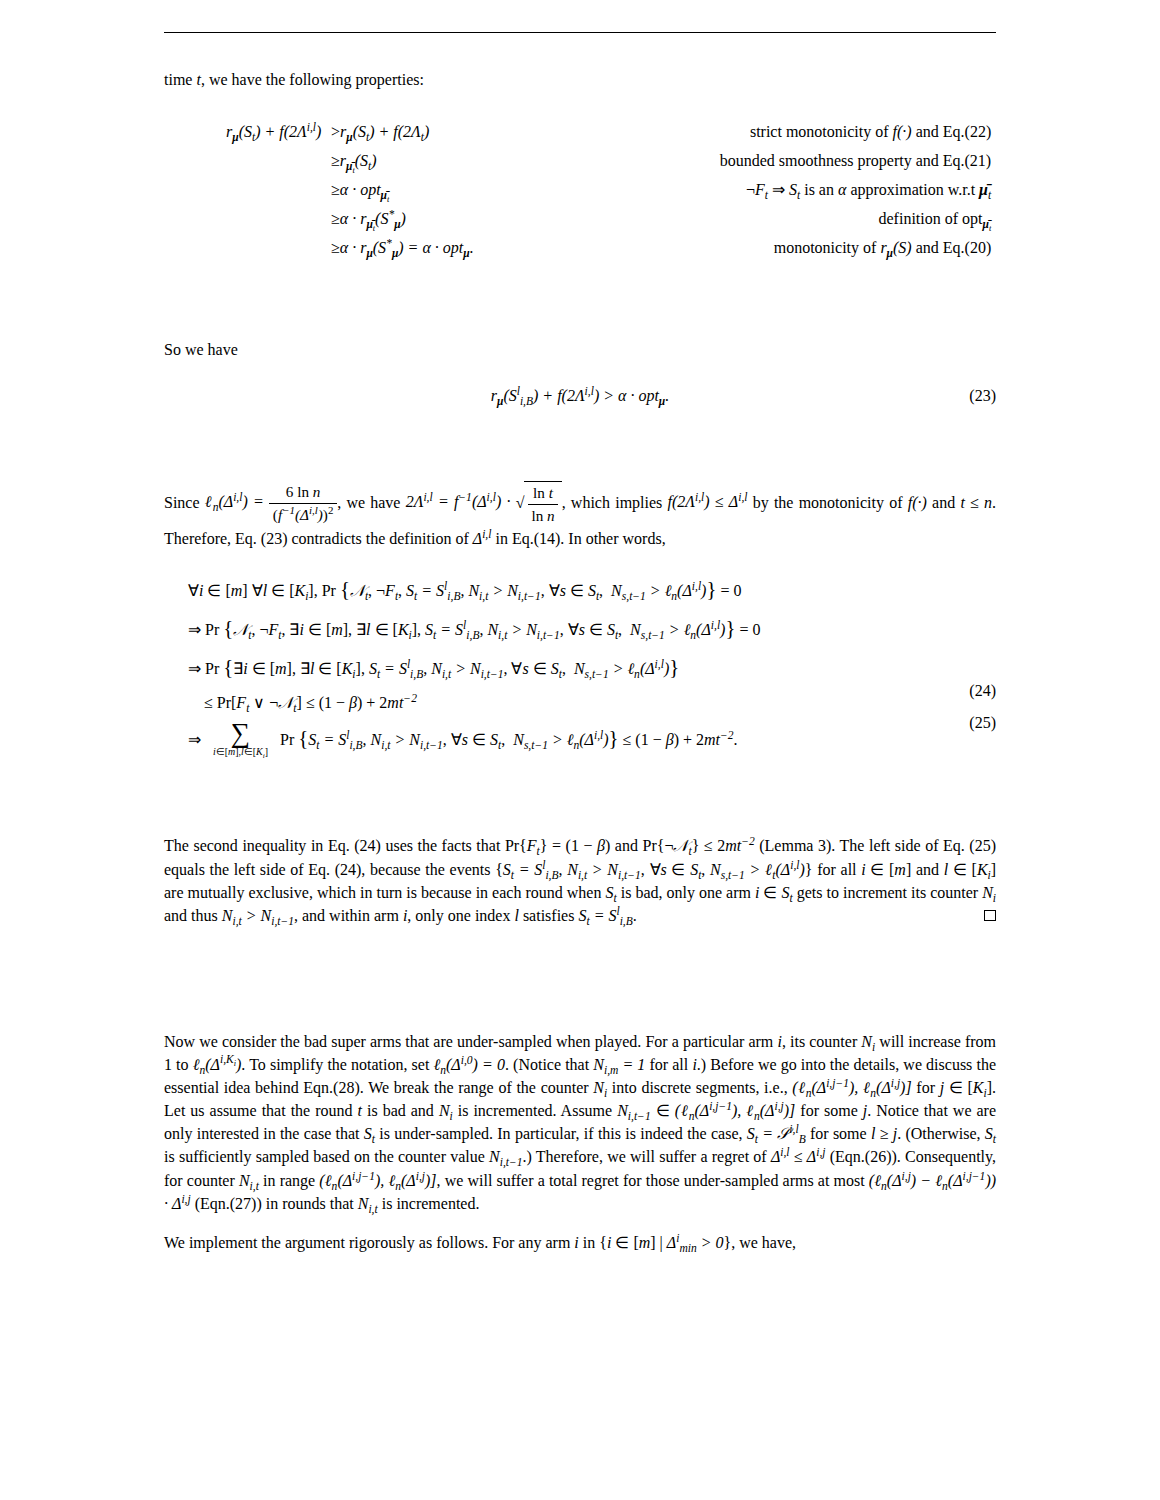time t, we have the following properties:
| r μ (S t ) + f(2Λ i,l ) | > r μ (S t ) + f(2Λ t ) | strict monotonicity of f(·) and Eq.(22) |
| | ≥ r μ̄ t (S t ) | bounded smoothness property and Eq.(21) |
| | ≥ α · opt μ̄ t | ¬ F t ⇒ S t is an α approximation w.r.t μ̄ t |
| | ≥ α · r μ̄ t (S * μ ) | definition of opt μ̄ t |
| | ≥ α · r μ (S * μ ) = α · opt μ . | monotonicity of r μ (S) and Eq.(20) |
So we have
rμ(Sli,B) + f(2Λi,l) > α · optμ. (23)
Since ℓn(Δi,l) = 6 ln n(f−1(Δi,l))2, we have 2Λi,l = f−1(Δi,l) · √ln t ln n, which implies f(2Λi,l) ≤ Δi,l by the monotonicity of f(·) and t ≤ n. Therefore, Eq. (23) contradicts the definition of Δi,l in Eq.(14). In other words,
∀i ∈ [m] ∀l ∈ [Ki], Pr {𝒩t, ¬Ft, St = Sli,B, Ni,t > Ni,t−1, ∀s ∈ St, Ns,t−1 > ℓn(Δi,l)} = 0
⇒ Pr {𝒩t, ¬Ft, ∃i ∈ [m], ∃l ∈ [Ki], St = Sli,B, Ni,t > Ni,t−1, ∀s ∈ St, Ns,t−1 > ℓn(Δi,l)} = 0
⇒ Pr {∃i ∈ [m], ∃l ∈ [Ki], St = Sli,B, Ni,t > Ni,t−1, ∀s ∈ St, Ns,t−1 > ℓn(Δi,l)}
≤ Pr[Ft ∨ ¬𝒩t] ≤ (1 − β) + 2mt−2 (24)
⇒ ∑i∈[m],l∈[Ki] Pr {St = Sli,B, Ni,t > Ni,t−1, ∀s ∈ St, Ns,t−1 > ℓn(Δi,l)} ≤ (1 − β) + 2mt−2. (25)
The second inequality in Eq. (24) uses the facts that Pr{Ft} = (1 − β) and Pr{¬𝒩t} ≤ 2mt−2 (Lemma 3). The left side of Eq. (25) equals the left side of Eq. (24), because the events {St = Sli,B, Ni,t > Ni,t−1, ∀s ∈ St, Ns,t−1 > ℓt(Δi,l)} for all i ∈ [m] and l ∈ [Ki] are mutually exclusive, which in turn is because in each round when St is bad, only one arm i ∈ St gets to increment its counter Ni and thus Ni,t > Ni,t−1, and within arm i, only one index l satisfies St = Sli,B.
Now we consider the bad super arms that are under-sampled when played. For a particular arm i, its counter Ni will increase from 1 to ℓn(Δi,Ki). To simplify the notation, set ℓn(Δi,0) = 0. (Notice that Ni,m = 1 for all i.) Before we go into the details, we discuss the essential idea behind Eqn.(28). We break the range of the counter Ni into discrete segments, i.e., (ℓn(Δi,j−1), ℓn(Δi,j)] for j ∈ [Ki]. Let us assume that the round t is bad and Ni is incremented. Assume Ni,t−1 ∈ (ℓn(Δi,j−1), ℓn(Δi,j)] for some j. Notice that we are only interested in the case that St is under-sampled. In particular, if this is indeed the case, St = 𝒮i,lB for some l ≥ j. (Otherwise, St is sufficiently sampled based on the counter value Ni,t−1.) Therefore, we will suffer a regret of Δi,l ≤ Δi,j (Eqn.(26)). Consequently, for counter Ni,t in range (ℓn(Δi,j−1), ℓn(Δi,j)], we will suffer a total regret for those under-sampled arms at most (ℓn(Δi,j) − ℓn(Δi,j−1)) · Δi,j (Eqn.(27)) in rounds that Ni,t is incremented.
We implement the argument rigorously as follows. For any arm i in {i ∈ [m] | Δimin > 0}, we have,